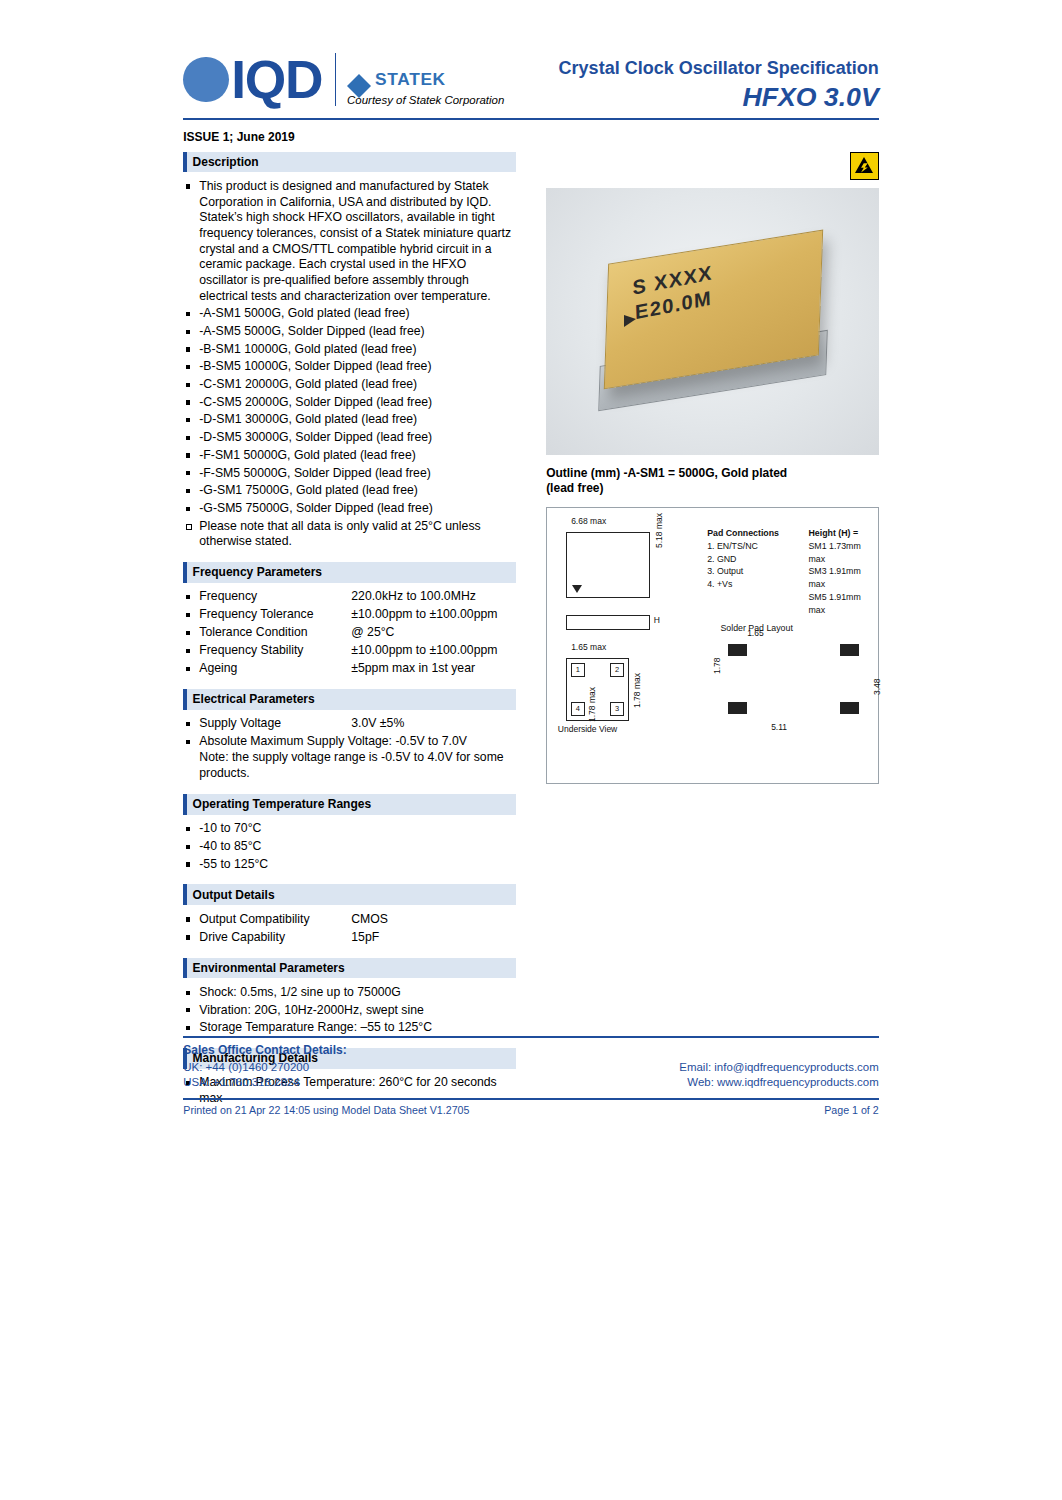IQD
STATEK
Courtesy of Statek Corporation
Crystal Clock Oscillator Specification
HFXO 3.0V
ISSUE 1; June 2019
Description
This product is designed and manufactured by Statek Corporation in California, USA and distributed by IQD. Statek’s high shock HFXO oscillators, available in tight frequency tolerances, consist of a Statek miniature quartz crystal and a CMOS/TTL compatible hybrid circuit in a ceramic package. Each crystal used in the HFXO oscillator is pre-qualified before assembly through electrical tests and characterization over temperature.
-A-SM1 5000G, Gold plated (lead free)
-A-SM5 5000G, Solder Dipped (lead free)
-B-SM1 10000G, Gold plated (lead free)
-B-SM5 10000G, Solder Dipped (lead free)
-C-SM1 20000G, Gold plated (lead free)
-C-SM5 20000G, Solder Dipped (lead free)
-D-SM1 30000G, Gold plated (lead free)
-D-SM5 30000G, Solder Dipped (lead free)
-F-SM1 50000G, Gold plated (lead free)
-F-SM5 50000G, Solder Dipped (lead free)
-G-SM1 75000G, Gold plated (lead free)
-G-SM5 75000G, Solder Dipped (lead free)
Please note that all data is only valid at 25°C unless otherwise stated.
Frequency Parameters
Frequency 220.0kHz to 100.0MHz
Frequency Tolerance±10.00ppm to ±100.00ppm
Tolerance Condition@ 25°C
Frequency Stability±10.00ppm to ±100.00ppm
Ageing±5ppm max in 1st year
Electrical Parameters
Supply Voltage 3.0V ±5%
Absolute Maximum Supply Voltage: -0.5V to 7.0V
Note: the supply voltage range is -0.5V to 4.0V for some products.
Operating Temperature Ranges
-10 to 70°C
-40 to 85°C
-55 to 125°C
Output Details
Output Compatibility CMOS
Drive Capability 15pF
Environmental Parameters
Shock: 0.5ms, 1/2 sine up to 75000G
Vibration: 20G, 10Hz-2000Hz, swept sine
Storage Temparature Range: –55 to 125°C
Manufacturing Details
Maximum Process Temperature: 260°C for 20 seconds max
S XXXX
E20.0M
Outline (mm) -A-SM1 = 5000G, Gold plated
(lead free)
6.68 max
5.18 max
H
1.65 max
1 2 3 4
1.78 max
1.78 max
Underside View
Pad Connections
1. EN/TS/NC
2. GND
3. Output
4. +Vs
Height (H) =
SM1 1.73mm max
SM3 1.91mm max
SM5 1.91mm max
Solder Pad Layout
1.65
1.78
3.48
5.11
Sales Office Contact Details:
UK: +44 (0)1460 270200
USA: +1.760.318.2824
Email: info@iqdfrequencyproducts.com
Web: www.iqdfrequencyproducts.com
Printed on 21 Apr 22 14:05 using Model Data Sheet V1.2705
Page 1 of 2